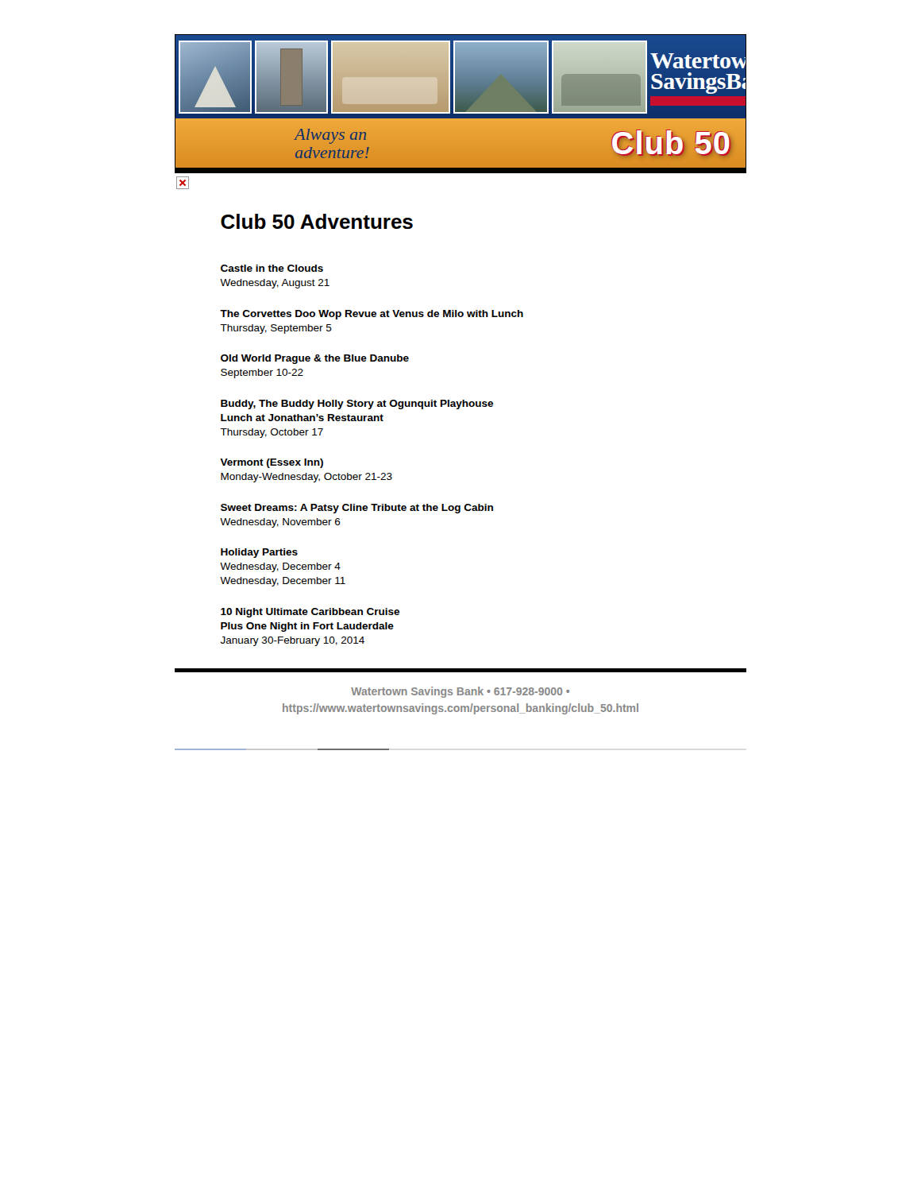Watertown SavingsBank
60 Main St.
Watertown, MA 02472
(617) 928-9000
www.watertownsavings.com
Always an
adventure!
Club 50
Club 50 Adventures
Castle in the Clouds Wednesday, August 21
The Corvettes Doo Wop Revue at Venus de Milo with Lunch Thursday, September 5
Old World Prague & the Blue Danube September 10-22
Buddy, The Buddy Holly Story at Ogunquit Playhouse Lunch at Jonathan’s Restaurant Thursday, October 17
Vermont (Essex Inn) Monday-Wednesday, October 21-23
Sweet Dreams: A Patsy Cline Tribute at the Log Cabin Wednesday, November 6
Holiday Parties Wednesday, December 4 Wednesday, December 11
10 Night Ultimate Caribbean Cruise Plus One Night in Fort Lauderdale January 30-February 10, 2014
Watertown Savings Bank • 617-928-9000 •
https://www.watertownsavings.com/personal_banking/club_50.html